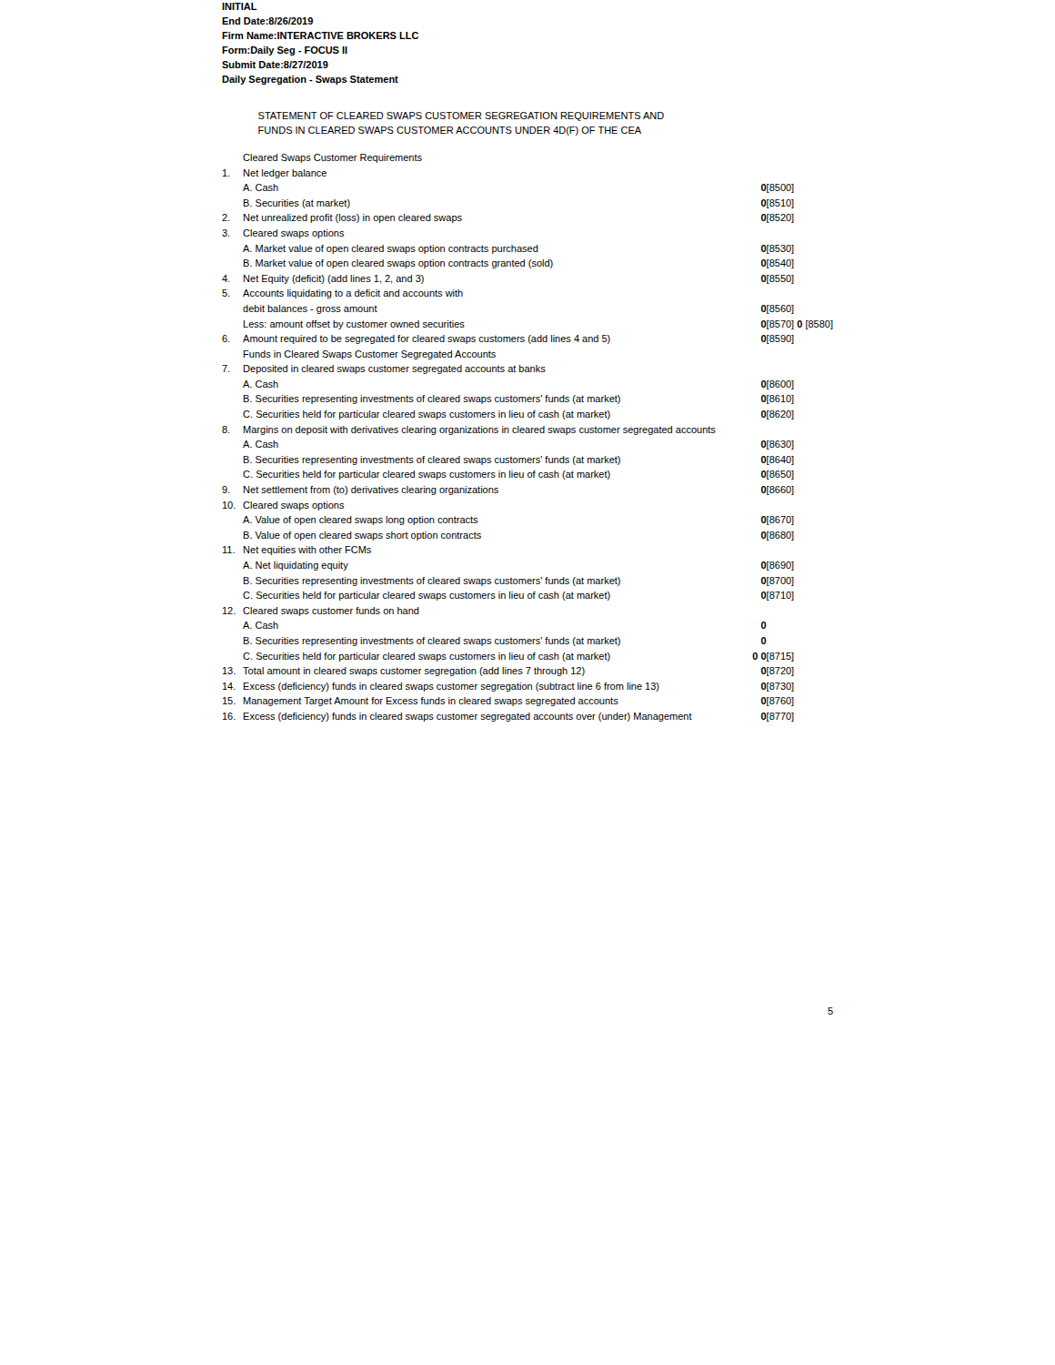INITIAL
End Date:8/26/2019
Firm Name:INTERACTIVE BROKERS LLC
Form:Daily Seg - FOCUS II
Submit Date:8/27/2019
Daily Segregation - Swaps Statement
STATEMENT OF CLEARED SWAPS CUSTOMER SEGREGATION REQUIREMENTS AND
FUNDS IN CLEARED SWAPS CUSTOMER ACCOUNTS UNDER 4D(F) OF THE CEA
| | Cleared Swaps Customer Requirements | | |
| 1. | Net ledger balance | | |
| | A. Cash | 0 | [8500] |
| | B. Securities (at market) | 0 | [8510] |
| 2. | Net unrealized profit (loss) in open cleared swaps | 0 | [8520] |
| 3. | Cleared swaps options | | |
| | A. Market value of open cleared swaps option contracts purchased | 0 | [8530] |
| | B. Market value of open cleared swaps option contracts granted (sold) | 0 | [8540] |
| 4. | Net Equity (deficit) (add lines 1, 2, and 3) | 0 | [8550] |
| 5. | Accounts liquidating to a deficit and accounts with | | |
| | debit balances - gross amount | 0 | [8560] |
| | Less: amount offset by customer owned securities | 0 | [8570] 0 [8580] |
| 6. | Amount required to be segregated for cleared swaps customers (add lines 4 and 5) | 0 | [8590] |
| | Funds in Cleared Swaps Customer Segregated Accounts | | |
| 7. | Deposited in cleared swaps customer segregated accounts at banks | | |
| | A. Cash | 0 | [8600] |
| | B. Securities representing investments of cleared swaps customers' funds (at market) | 0 | [8610] |
| | C. Securities held for particular cleared swaps customers in lieu of cash (at market) | 0 | [8620] |
| 8. | Margins on deposit with derivatives clearing organizations in cleared swaps customer segregated accounts | | |
| | A. Cash | 0 | [8630] |
| | B. Securities representing investments of cleared swaps customers' funds (at market) | 0 | [8640] |
| | C. Securities held for particular cleared swaps customers in lieu of cash (at market) | 0 | [8650] |
| 9. | Net settlement from (to) derivatives clearing organizations | 0 | [8660] |
| 10. | Cleared swaps options | | |
| | A. Value of open cleared swaps long option contracts | 0 | [8670] |
| | B. Value of open cleared swaps short option contracts | 0 | [8680] |
| 11. | Net equities with other FCMs | | |
| | A. Net liquidating equity | 0 | [8690] |
| | B. Securities representing investments of cleared swaps customers' funds (at market) | 0 | [8700] |
| | C. Securities held for particular cleared swaps customers in lieu of cash (at market) | 0 | [8710] |
| 12. | Cleared swaps customer funds on hand | | |
| | A. Cash | 0 | |
| | B. Securities representing investments of cleared swaps customers' funds (at market) | 0 | |
| | C. Securities held for particular cleared swaps customers in lieu of cash (at market) | 0 0 | [8715] |
| 13. | Total amount in cleared swaps customer segregation (add lines 7 through 12) | 0 | [8720] |
| 14. | Excess (deficiency) funds in cleared swaps customer segregation (subtract line 6 from line 13) | 0 | [8730] |
| 15. | Management Target Amount for Excess funds in cleared swaps segregated accounts | 0 | [8760] |
| 16. | Excess (deficiency) funds in cleared swaps customer segregated accounts over (under) Management | 0 | [8770] |
5